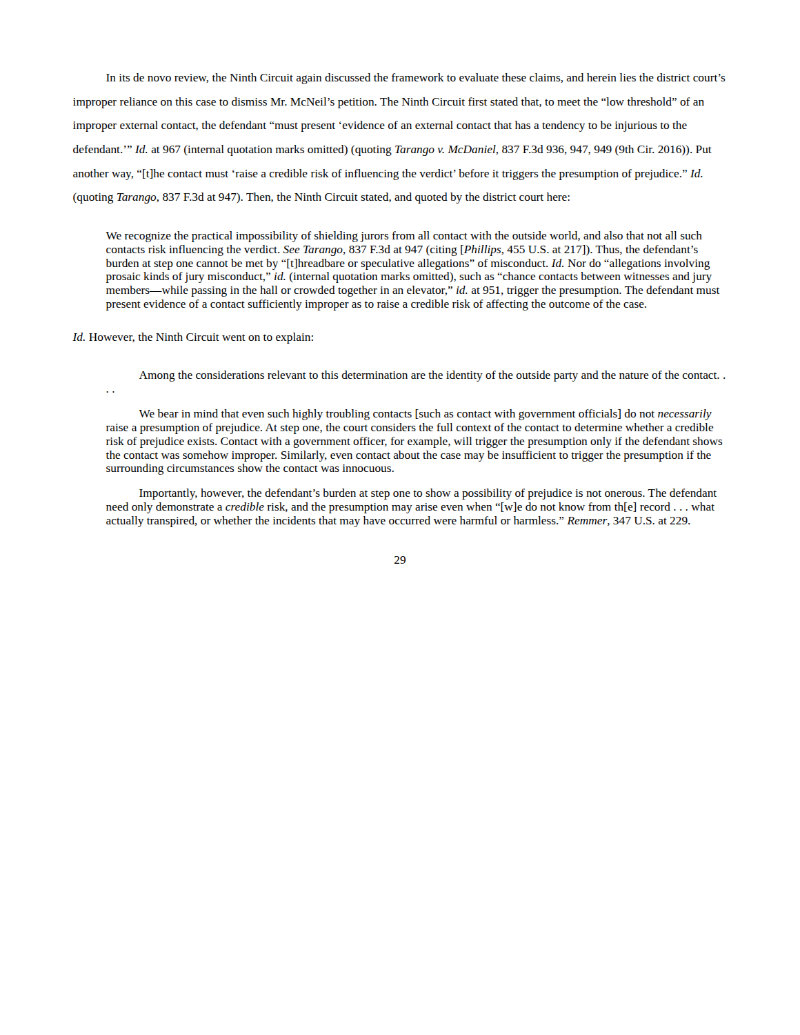In its de novo review, the Ninth Circuit again discussed the framework to evaluate these claims, and herein lies the district court’s improper reliance on this case to dismiss Mr. McNeil’s petition. The Ninth Circuit first stated that, to meet the “low threshold” of an improper external contact, the defendant “must present ‘evidence of an external contact that has a tendency to be injurious to the defendant.’” Id. at 967 (internal quotation marks omitted) (quoting Tarango v. McDaniel, 837 F.3d 936, 947, 949 (9th Cir. 2016)). Put another way, “[t]he contact must ‘raise a credible risk of influencing the verdict’ before it triggers the presumption of prejudice.” Id. (quoting Tarango, 837 F.3d at 947). Then, the Ninth Circuit stated, and quoted by the district court here:
We recognize the practical impossibility of shielding jurors from all contact with the outside world, and also that not all such contacts risk influencing the verdict. See Tarango, 837 F.3d at 947 (citing [Phillips, 455 U.S. at 217]). Thus, the defendant’s burden at step one cannot be met by “[t]hreadbare or speculative allegations” of misconduct. Id. Nor do “allegations involving prosaic kinds of jury misconduct,” id. (internal quotation marks omitted), such as “chance contacts between witnesses and jury members—while passing in the hall or crowded together in an elevator,” id. at 951, trigger the presumption. The defendant must present evidence of a contact sufficiently improper as to raise a credible risk of affecting the outcome of the case.
Id. However, the Ninth Circuit went on to explain:
Among the considerations relevant to this determination are the identity of the outside party and the nature of the contact. . . .
We bear in mind that even such highly troubling contacts [such as contact with government officials] do not necessarily raise a presumption of prejudice. At step one, the court considers the full context of the contact to determine whether a credible risk of prejudice exists. Contact with a government officer, for example, will trigger the presumption only if the defendant shows the contact was somehow improper. Similarly, even contact about the case may be insufficient to trigger the presumption if the surrounding circumstances show the contact was innocuous.
Importantly, however, the defendant’s burden at step one to show a possibility of prejudice is not onerous. The defendant need only demonstrate a credible risk, and the presumption may arise even when “[w]e do not know from th[e] record . . . what actually transpired, or whether the incidents that may have occurred were harmful or harmless.” Remmer, 347 U.S. at 229.
29